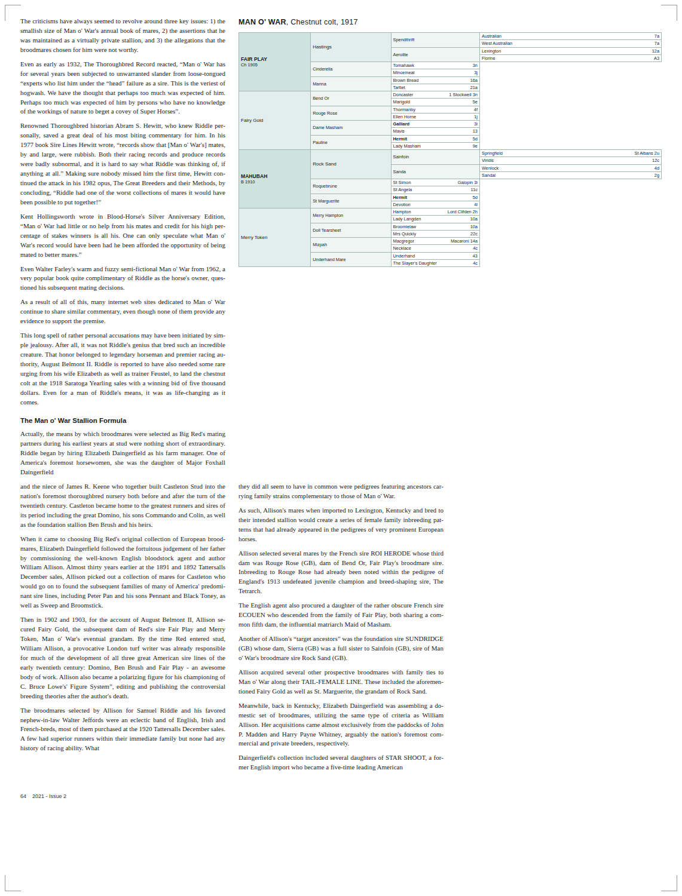The criticisms have always seemed to revolve around three key issues: 1) the smallish size of Man o' War's annual book of mares, 2) the assertions that he was maintained as a virtually private stallion, and 3) the allegations that the broodmares chosen for him were not worthy.
Even as early as 1932, The Thoroughbred Record reacted, “Man o' War has for several years been subjected to unwarranted slander from loose-tongued “experts who list him under the “head” failure as a sire. This is the veriest of hogwash. We have the thought that perhaps too much was expected of him. Perhaps too much was expected of him by persons who have no knowledge of the workings of nature to beget a covey of Super Horses”.
Renowned Thoroughbred historian Abram S. Hewitt, who knew Riddle personally, saved a great deal of his most biting commentary for him. In his 1977 book Sire Lines Hewitt wrote, “records show that [Man o' War's] mates, by and large, were rubbish. Both their racing records and produce records were badly subnormal, and it is hard to say what Riddle was thinking of, if anything at all.” Making sure nobody missed him the first time, Hewitt continued the attack in his 1982 opus, The Great Breeders and their Methods, by concluding, “Riddle had one of the worst collections of mares it would have been possible to put together!”
Kent Hollingsworth wrote in Blood-Horse's Silver Anniversary Edition, “Man o' War had little or no help from his mates and credit for his high percentage of stakes winners is all his. One can only speculate what Man o' War's record would have been had he been afforded the opportunity of being mated to better mares.”
Even Walter Farley's warm and fuzzy semi-fictional Man o' War from 1962, a very popular book quite complimentary of Riddle as the horse's owner, questioned his subsequent mating decisions.
As a result of all of this, many internet web sites dedicated to Man o' War continue to share similar commentary, even though none of them provide any evidence to support the premise.
This long spell of rather personal accusations may have been initiated by simple jealousy. After all, it was not Riddle's genius that bred such an incredible creature. That honor belonged to legendary horseman and premier racing authority, August Belmont II. Riddle is reported to have also needed some rare urging from his wife Elizabeth as well as trainer Feustel, to land the chestnut colt at the 1918 Saratoga Yearling sales with a winning bid of five thousand dollars. Even for a man of Riddle's means, it was as life-changing as it comes.
The Man o' War Stallion Formula
Actually, the means by which broodmares were selected as Big Red's mating partners during his earliest years at stud were nothing short of extraordinary. Riddle began by hiring Elizabeth Daingerfield as his farm manager. One of America's foremost horsewomen, she was the daughter of Major Foxhall Daingerfield
MAN O' WAR, Chestnut colt, 1917
| FAIR PLAY Ch 1905 | Hastings | Spendthrift | Australian 7a |
| West Australian 7a |
| Aerolite | Lexington 12a |
| Florine A3 |
| Cinderella | Tomahawk 3n |
| Mincemeat 3j |
| Manna | Brown Bread 16a |
| Tartlet 21a |
| Fairy Gold | Bend Or | Doncaster 1 Stockwell 3n |
| Marigold 5e |
| Rouge Rose | Thormanby 4f |
| Ellen Horne 1j |
| Dame Masham | Galliard 3i |
| Mavis 13 |
| Pauline | Hermit 5d |
| Lady Masham 9e |
| MAHUBAH B 1910 | Rock Sand | Sainfoin | Springfield St Albans 2u |
| Viridis 12c |
| Sanda | Wenlock 4d |
| Sandal 2g |
| Roquebrune | St Simon Galopin 3i |
| St Angela 11c |
| St Marguerite | Hermit 5d |
| Devotion 4l |
| Merry Token | Merry Hampton | Hampton Lord Clifden 2h |
| Lady Langden 10a |
| Doll Tearsheet | Broomielaw 10a |
| Mrs Quickly 22c |
| Mizpah | Macgregor Macaroni 14a |
| Necklace 4c |
| Underhand Mare | Underhand 43 |
| The Slayer's Daughter 4c |
and the niece of James R. Keene who together built Castleton Stud into the nation's foremost thoroughbred nursery both before and after the turn of the twentieth century. Castleton became home to the greatest runners and sires of its period including the great Domino, his sons Commando and Colin, as well as the foundation stallion Ben Brush and his heirs.
When it came to choosing Big Red's original collection of European broodmares, Elizabeth Daingerfield followed the fortuitous judgement of her father by commissioning the well-known English bloodstock agent and author William Allison. Almost thirty years earlier at the 1891 and 1892 Tattersalls December sales, Allison picked out a collection of mares for Castleton who would go on to found the subsequent families of many of America' predominant sire lines, including Peter Pan and his sons Pennant and Black Toney, as well as Sweep and Broomstick.
Then in 1902 and 1903, for the account of August Belmont II, Allison secured Fairy Gold, the subsequent dam of Red's sire Fair Play and Merry Token, Man o' War's eventual grandam. By the time Red entered stud, William Allison, a provocative London turf writer was already responsible for much of the development of all three great American sire lines of the early twentieth century: Domino, Ben Brush and Fair Play - an awesome body of work. Allison also became a polarizing figure for his championing of C. Bruce Lowe's' Figure System”, editing and publishing the controversial breeding theories after the author's death.
The broodmares selected by Allison for Samuel Riddle and his favored nephew-in-law Walter Jeffords were an eclectic band of English, Irish and French-breds, most of them purchased at the 1920 Tattersalls December sales. A few had superior runners within their immediate family but none had any history of racing ability. What
they did all seem to have in common were pedigrees featuring ancestors carrying family strains complementary to those of Man o' War.
As such, Allison's mares when imported to Lexington, Kentucky and bred to their intended stallion would create a series of female family inbreeding patterns that had already appeared in the pedigrees of very prominent European horses.
Allison selected several mares by the French sire ROI HERODE whose third dam was Rouge Rose (GB), dam of Bend Or, Fair Play's broodmare sire. Inbreeding to Rouge Rose had already been noted within the pedigree of England's 1913 undefeated juvenile champion and breed-shaping sire, The Tetrarch.
The English agent also procured a daughter of the rather obscure French sire ECOUEN who descended from the family of Fair Play, both sharing a common fifth dam, the influential matriarch Maid of Masham.
Another of Allison's “target ancestors” was the foundation sire SUNDRIDGE (GB) whose dam, Sierra (GB) was a full sister to Sainfoin (GB), sire of Man o' War's broodmare sire Rock Sand (GB).
Allison acquired several other prospective broodmares with family ties to Man o' War along their TAIL-FEMALE LINE. These included the aforementioned Fairy Gold as well as St. Marguerite, the grandam of Rock Sand.
Meanwhile, back in Kentucky, Elizabeth Daingerfield was assembling a domestic set of broodmares, utilizing the same type of criteria as William Allison. Her acquisitions came almost exclusively from the paddocks of John P. Madden and Harry Payne Whitney, arguably the nation's foremost commercial and private breeders, respectively.
Daingerfield's collection included several daughters of STAR SHOOT, a former English import who became a five-time leading American
64 2021 - Issue 2